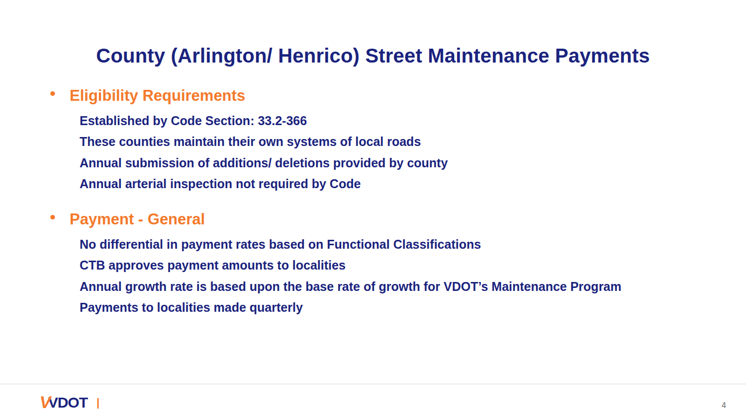County (Arlington/ Henrico) Street Maintenance Payments
Eligibility Requirements
Established by Code Section: 33.2-366
These counties maintain their own systems of local roads
Annual submission of additions/ deletions provided by county
Annual arterial inspection not required by Code
Payment - General
No differential in payment rates based on Functional Classifications
CTB approves payment amounts to localities
Annual growth rate is based upon the base rate of growth for VDOT’s Maintenance Program
Payments to localities made quarterly
VVDOT|
4